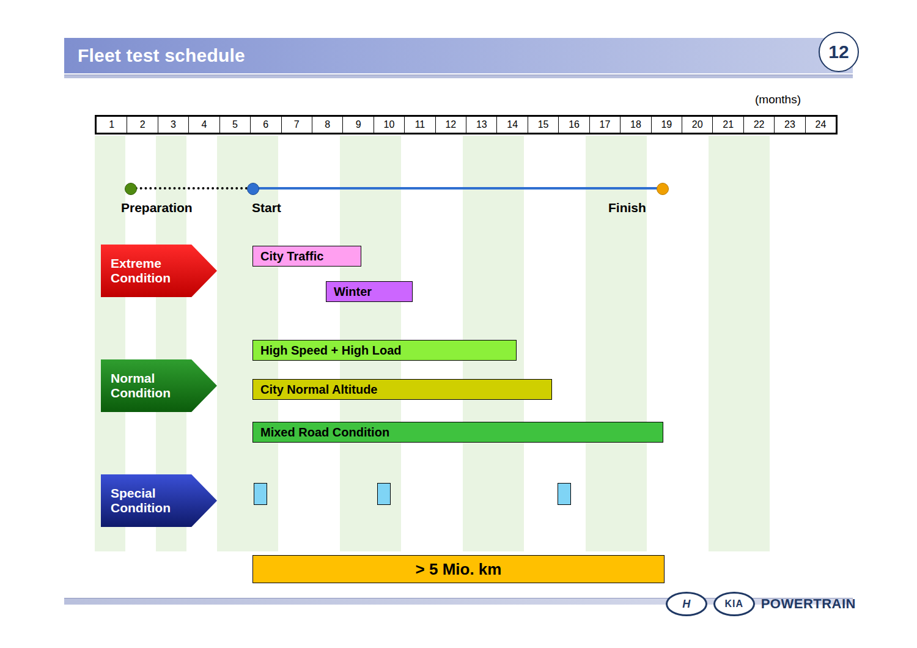Fleet test schedule
12
(months)
1
2
3
4
5
6
7
8
9
10
11
12
13
14
15
16
17
18
19
20
21
22
23
24
Preparation
Start
Finish
Extreme
Condition
Normal
Condition
Special
Condition
City Traffic
Winter
High Speed + High Load
City Normal Altitude
Mixed Road Condition
> 5 Mio. km
H
KIA
POWERTRAIN